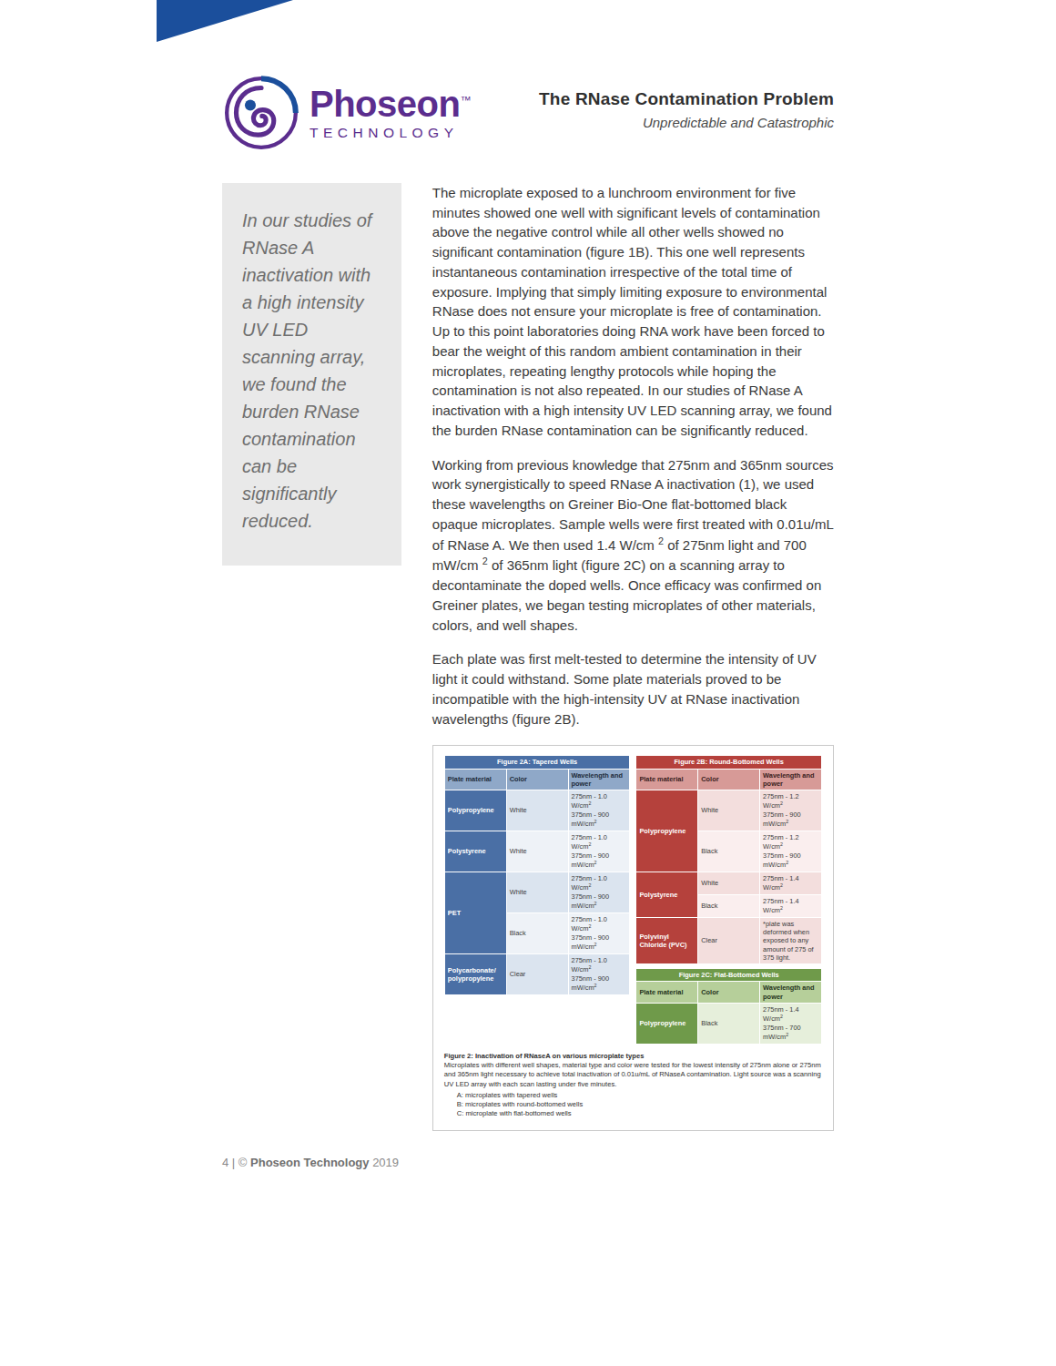Phoseon™
TECHNOLOGY
The RNase Contamination Problem
Unpredictable and Catastrophic
In our studies of RNase A inactivation with a high intensity UV LED scanning array, we found the burden RNase contamination can be significantly reduced.
The microplate exposed to a lunchroom environment for five minutes showed one well with significant levels of contamination above the negative control while all other wells showed no significant contamination (figure 1B). This one well represents instantaneous contamination irrespective of the total time of exposure. Implying that simply limiting exposure to environmental RNase does not ensure your microplate is free of contamination. Up to this point laboratories doing RNA work have been forced to bear the weight of this random ambient contamination in their microplates, repeating lengthy protocols while hoping the contamination is not also repeated. In our studies of RNase A inactivation with a high intensity UV LED scanning array, we found the burden RNase contamination can be significantly reduced.
Working from previous knowledge that 275nm and 365nm sources work synergistically to speed RNase A inactivation (1), we used these wavelengths on Greiner Bio-One flat-bottomed black opaque microplates. Sample wells were first treated with 0.01u/mL of RNase A. We then used 1.4 W/cm 2 of 275nm light and 700 mW/cm 2 of 365nm light (figure 2C) on a scanning array to decontaminate the doped wells. Once efficacy was confirmed on Greiner plates, we began testing microplates of other materials, colors, and well shapes.
Each plate was first melt-tested to determine the intensity of UV light it could withstand. Some plate materials proved to be incompatible with the high-intensity UV at RNase inactivation wavelengths (figure 2B).
| Figure 2A: Tapered Wells |
| Plate material | Color | Wavelength and power |
| Polypropylene | White | 275nm - 1.0 W/cm 2 375nm - 900 mW/cm 2 |
| Polystyrene | White | 275nm - 1.0 W/cm 2 375nm - 900 mW/cm 2 |
| PET | White | 275nm - 1.0 W/cm 2 375nm - 900 mW/cm 2 |
| Black | 275nm - 1.0 W/cm 2 375nm - 900 mW/cm 2 |
| Polycarbonate/ polypropylene | Clear | 275nm - 1.0 W/cm 2 375nm - 900 mW/cm 2 |
| Figure 2B: Round-Bottomed Wells |
| Plate material | Color | Wavelength and power |
| Polypropylene | White | 275nm - 1.2 W/cm 2 375nm - 900 mW/cm 2 |
| Black | 275nm - 1.2 W/cm 2 375nm - 900 mW/cm 2 |
| Polystyrene | White | 275nm - 1.4 W/cm 2 |
| Black | 275nm - 1.4 W/cm 2 |
| Polyvinyl Chloride (PVC) | Clear | *plate was deformed when exposed to any amount of 275 of 375 light. |
| Figure 2C: Flat-Bottomed Wells |
| Plate material | Color | Wavelength and power |
| Polypropylene | Black | 275nm - 1.4 W/cm 2 375nm - 700 mW/cm 2 |
Figure 2: Inactivation of RNaseA on various microplate types
Microplates with different well shapes, material type and color were tested for the lowest intensity of 275nm alone or 275nm and 365nm light necessary to achieve total inactivation of 0.01u/mL of RNaseA contamination. Light source was a scanning UV LED array with each scan lasting under five minutes.
A: microplates with tapered wells
B: microplates with round-bottomed wells
C: microplate with flat-bottomed wells
4 | © Phoseon Technology 2019